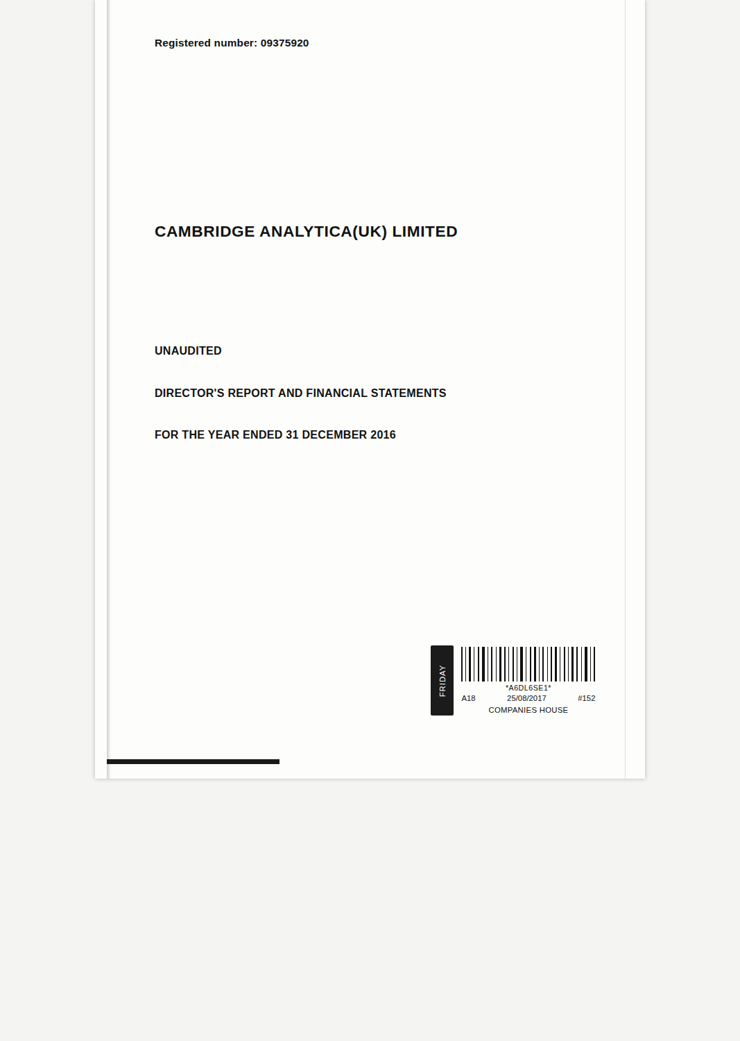Registered number: 09375920
CAMBRIDGE ANALYTICA(UK) LIMITED
UNAUDITED
DIRECTOR'S REPORT AND FINANCIAL STATEMENTS
FOR THE YEAR ENDED 31 DECEMBER 2016
FRIDAY
*A6DL6SE1*
A18 25/08/2017 #152
COMPANIES HOUSE